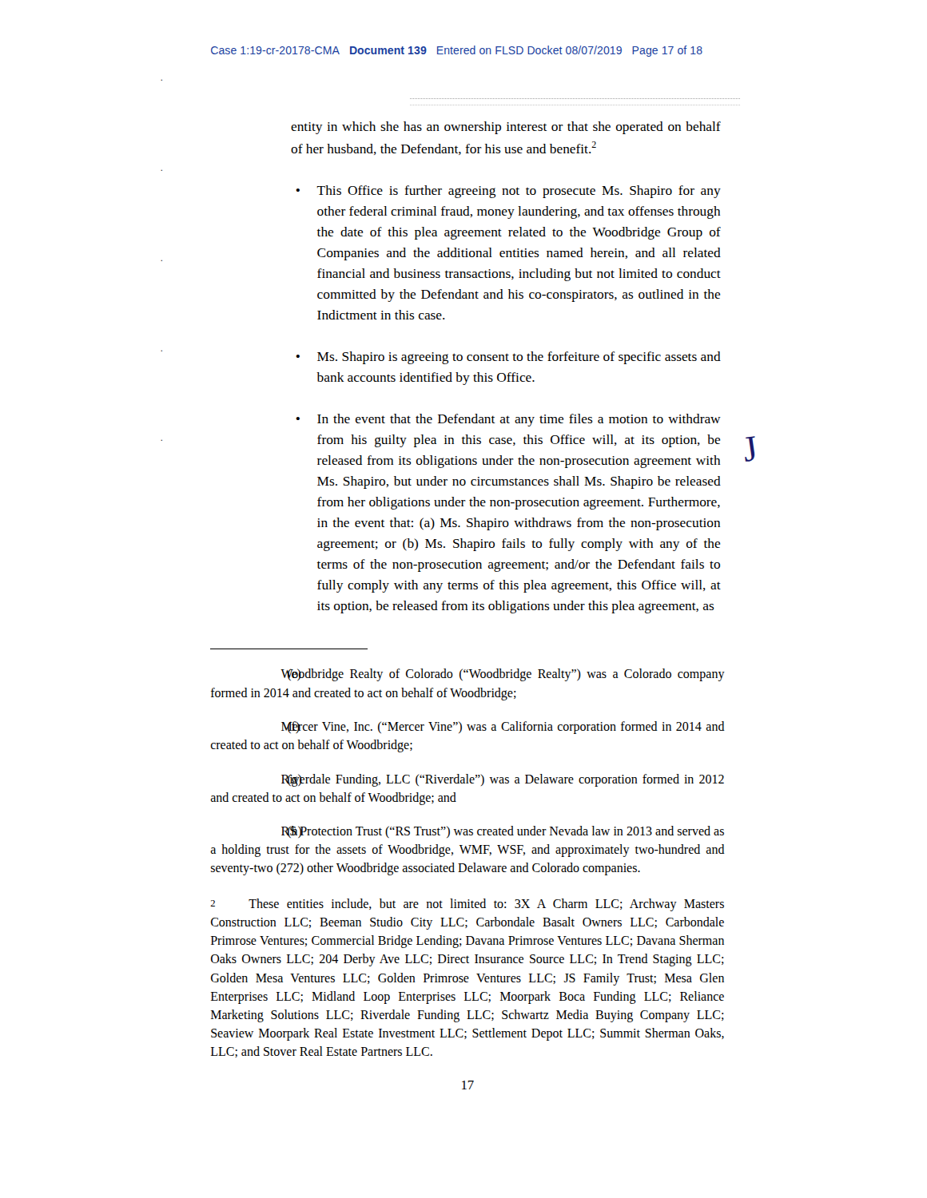Case 1:19-cr-20178-CMA Document 139 Entered on FLSD Docket 08/07/2019 Page 17 of 18
. . . . .
entity in which she has an ownership interest or that she operated on behalf of her husband, the Defendant, for his use and benefit.2
This Office is further agreeing not to prosecute Ms. Shapiro for any other federal criminal fraud, money laundering, and tax offenses through the date of this plea agreement related to the Woodbridge Group of Companies and the additional entities named herein, and all related financial and business transactions, including but not limited to conduct committed by the Defendant and his co-conspirators, as outlined in the Indictment in this case.
Ms. Shapiro is agreeing to consent to the forfeiture of specific assets and bank accounts identified by this Office.
In the event that the Defendant at any time files a motion to withdraw from his guilty plea in this case, this Office will, at its option, be released from its obligations under the non-prosecution agreement with Ms. Shapiro, but under no circumstances shall Ms. Shapiro be released from her obligations under the non-prosecution agreement. Furthermore, in the event that: (a) Ms. Shapiro withdraws from the non-prosecution agreement; or (b) Ms. Shapiro fails to fully comply with any of the terms of the non-prosecution agreement; and/or the Defendant fails to fully comply with any terms of this plea agreement, this Office will, at its option, be released from its obligations under this plea agreement, as
J
(e) Woodbridge Realty of Colorado (“Woodbridge Realty”) was a Colorado company formed in 2014 and created to act on behalf of Woodbridge;
(f) Mercer Vine, Inc. (“Mercer Vine”) was a California corporation formed in 2014 and created to act on behalf of Woodbridge;
(g) Riverdale Funding, LLC (“Riverdale”) was a Delaware corporation formed in 2012 and created to act on behalf of Woodbridge; and
(h) RS Protection Trust (“RS Trust”) was created under Nevada law in 2013 and served as a holding trust for the assets of Woodbridge, WMF, WSF, and approximately two-hundred and seventy-two (272) other Woodbridge associated Delaware and Colorado companies.
2 These entities include, but are not limited to: 3X A Charm LLC; Archway Masters Construction LLC; Beeman Studio City LLC; Carbondale Basalt Owners LLC; Carbondale Primrose Ventures; Commercial Bridge Lending; Davana Primrose Ventures LLC; Davana Sherman Oaks Owners LLC; 204 Derby Ave LLC; Direct Insurance Source LLC; In Trend Staging LLC; Golden Mesa Ventures LLC; Golden Primrose Ventures LLC; JS Family Trust; Mesa Glen Enterprises LLC; Midland Loop Enterprises LLC; Moorpark Boca Funding LLC; Reliance Marketing Solutions LLC; Riverdale Funding LLC; Schwartz Media Buying Company LLC; Seaview Moorpark Real Estate Investment LLC; Settlement Depot LLC; Summit Sherman Oaks, LLC; and Stover Real Estate Partners LLC.
17